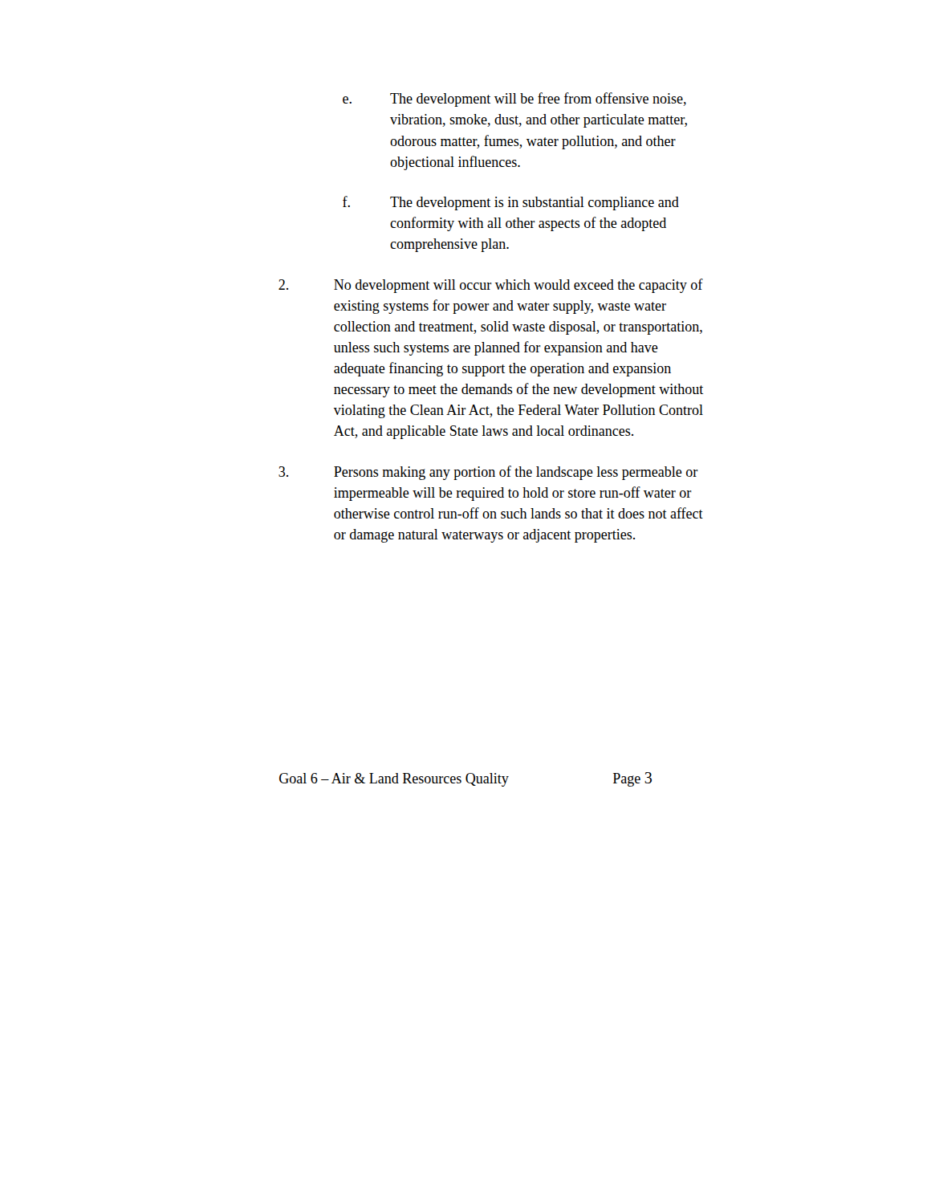e.
The development will be free from offensive noise, vibration, smoke, dust, and other particulate matter, odorous matter, fumes, water pollution, and other objectional influences.
f.
The development is in substantial compliance and conformity with all other aspects of the adopted comprehensive plan.
2.
No development will occur which would exceed the capacity of existing systems for power and water supply, waste water collection and treatment, solid waste disposal, or transportation, unless such systems are planned for expansion and have adequate financing to support the operation and expansion necessary to meet the demands of the new development without violating the Clean Air Act, the Federal Water Pollution Control Act, and applicable State laws and local ordinances.
3.
Persons making any portion of the landscape less permeable or impermeable will be required to hold or store run-off water or otherwise control run-off on such lands so that it does not affect or damage natural waterways or adjacent properties.
Goal 6 – Air & Land Resources Quality Page 3